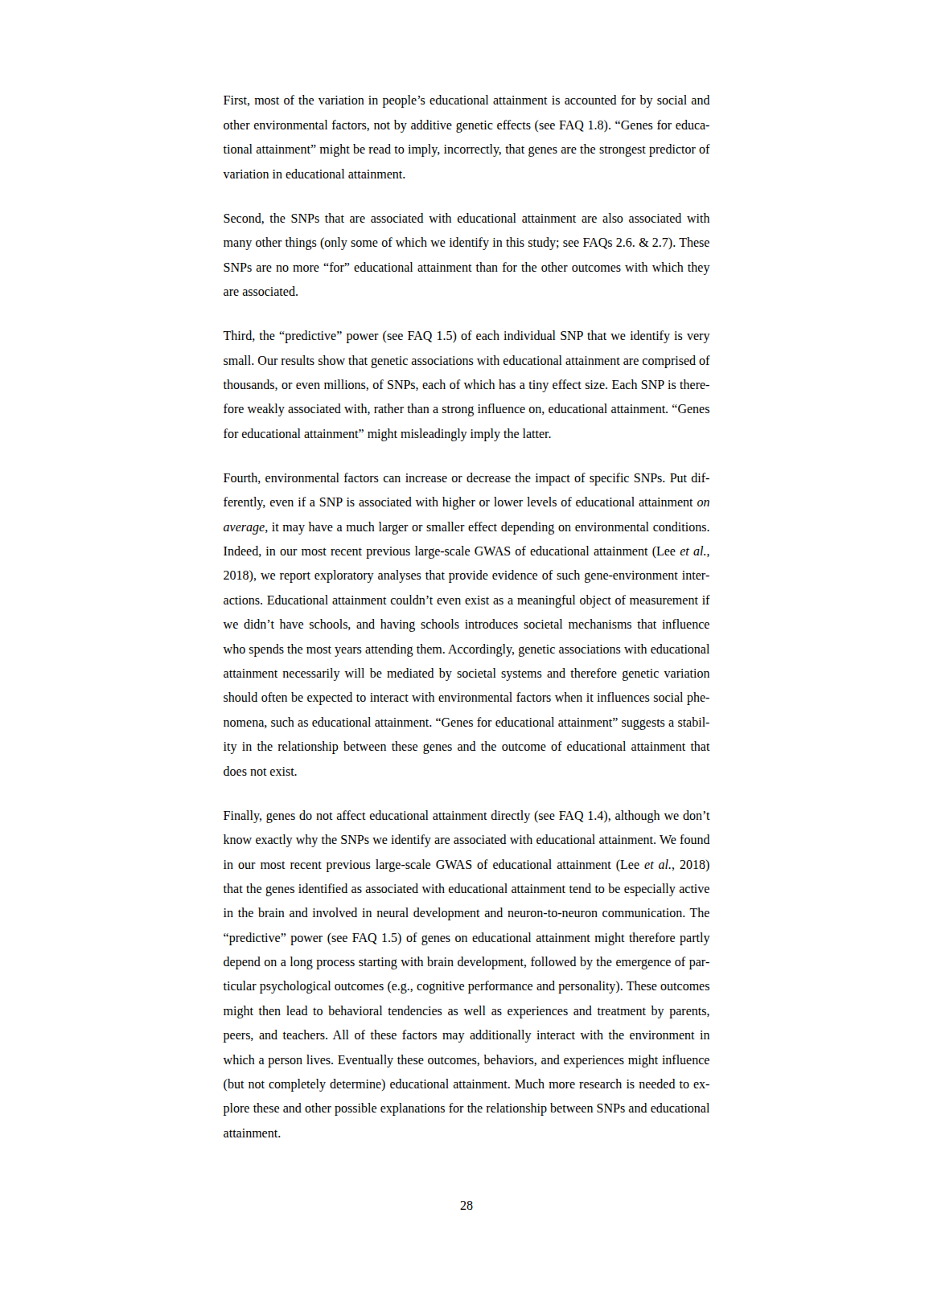First, most of the variation in people’s educational attainment is accounted for by social and other environmental factors, not by additive genetic effects (see FAQ 1.8). “Genes for educational attainment” might be read to imply, incorrectly, that genes are the strongest predictor of variation in educational attainment.
Second, the SNPs that are associated with educational attainment are also associated with many other things (only some of which we identify in this study; see FAQs 2.6. & 2.7). These SNPs are no more “for” educational attainment than for the other outcomes with which they are associated.
Third, the “predictive” power (see FAQ 1.5) of each individual SNP that we identify is very small. Our results show that genetic associations with educational attainment are comprised of thousands, or even millions, of SNPs, each of which has a tiny effect size. Each SNP is therefore weakly associated with, rather than a strong influence on, educational attainment. “Genes for educational attainment” might misleadingly imply the latter.
Fourth, environmental factors can increase or decrease the impact of specific SNPs. Put differently, even if a SNP is associated with higher or lower levels of educational attainment on average, it may have a much larger or smaller effect depending on environmental conditions. Indeed, in our most recent previous large-scale GWAS of educational attainment (Lee et al., 2018), we report exploratory analyses that provide evidence of such gene-environment interactions. Educational attainment couldn’t even exist as a meaningful object of measurement if we didn’t have schools, and having schools introduces societal mechanisms that influence who spends the most years attending them. Accordingly, genetic associations with educational attainment necessarily will be mediated by societal systems and therefore genetic variation should often be expected to interact with environmental factors when it influences social phenomena, such as educational attainment. “Genes for educational attainment” suggests a stability in the relationship between these genes and the outcome of educational attainment that does not exist.
Finally, genes do not affect educational attainment directly (see FAQ 1.4), although we don’t know exactly why the SNPs we identify are associated with educational attainment. We found in our most recent previous large-scale GWAS of educational attainment (Lee et al., 2018) that the genes identified as associated with educational attainment tend to be especially active in the brain and involved in neural development and neuron-to-neuron communication. The “predictive” power (see FAQ 1.5) of genes on educational attainment might therefore partly depend on a long process starting with brain development, followed by the emergence of particular psychological outcomes (e.g., cognitive performance and personality). These outcomes might then lead to behavioral tendencies as well as experiences and treatment by parents, peers, and teachers. All of these factors may additionally interact with the environment in which a person lives. Eventually these outcomes, behaviors, and experiences might influence (but not completely determine) educational attainment. Much more research is needed to explore these and other possible explanations for the relationship between SNPs and educational attainment.
28